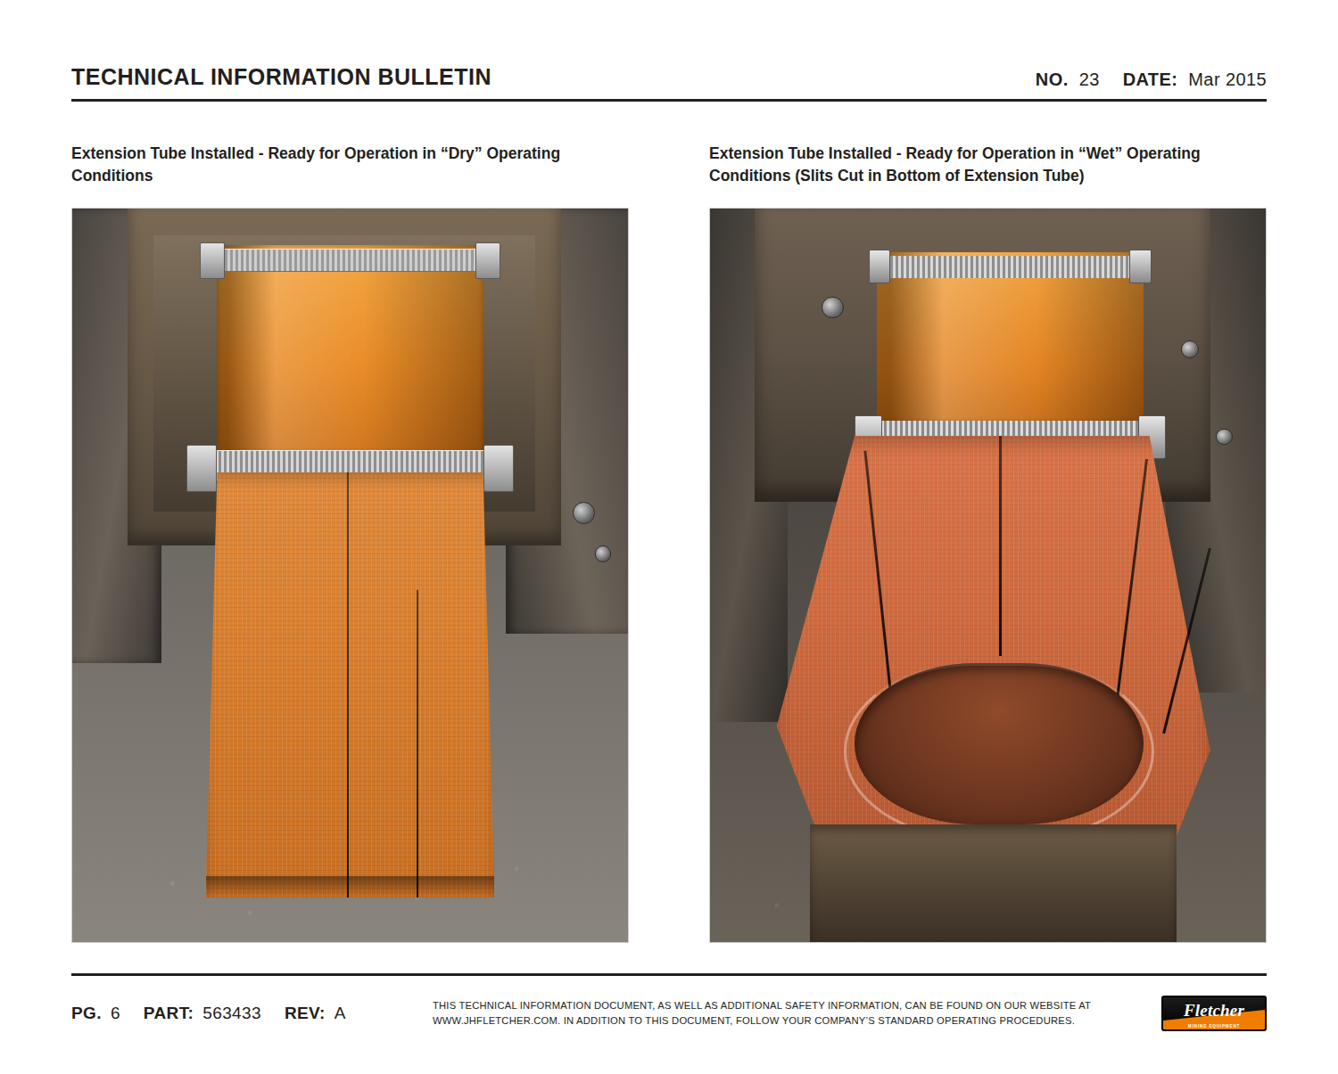Technical Information Bulletin
No. 23 Date: Mar 2015
Extension Tube Installed - Ready for Operation in “Dry” Operating Conditions
Extension Tube Installed - Ready for Operation in “Wet” Operating Conditions (Slits Cut in Bottom of Extension Tube)
Pg. 6 Part: 563433 Rev: A
This technical information document, as well as additional safety information, can be found on our website at www.jhfletcher.com. In addition to this document, follow your company’s standard operating procedures.
Fletcher
Mining Equipment